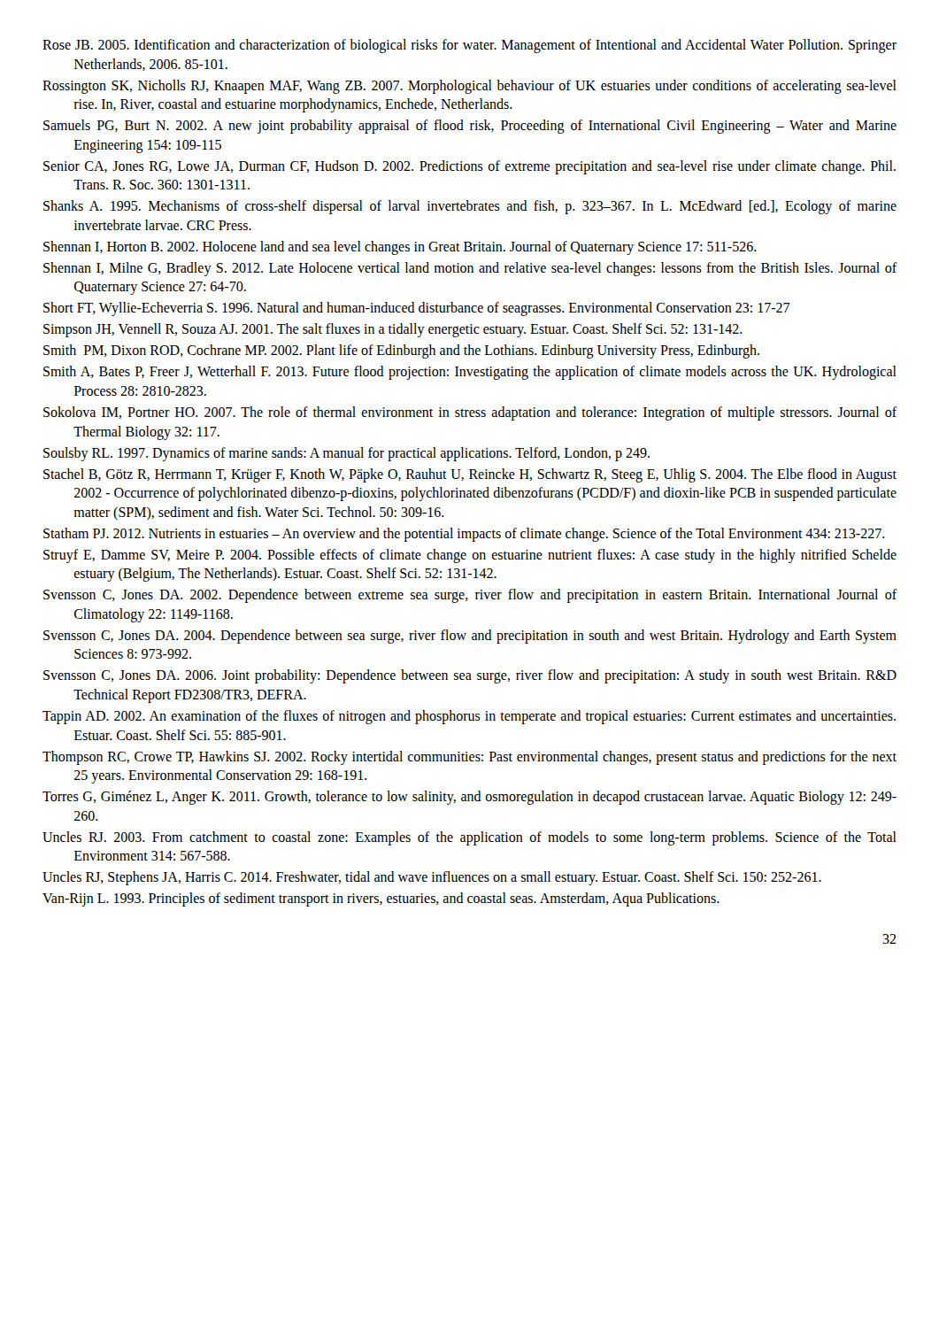Rose JB. 2005. Identification and characterization of biological risks for water. Management of Intentional and Accidental Water Pollution. Springer Netherlands, 2006. 85-101.
Rossington SK, Nicholls RJ, Knaapen MAF, Wang ZB. 2007. Morphological behaviour of UK estuaries under conditions of accelerating sea-level rise. In, River, coastal and estuarine morphodynamics, Enchede, Netherlands.
Samuels PG, Burt N. 2002. A new joint probability appraisal of flood risk, Proceeding of International Civil Engineering – Water and Marine Engineering 154: 109-115
Senior CA, Jones RG, Lowe JA, Durman CF, Hudson D. 2002. Predictions of extreme precipitation and sea-level rise under climate change. Phil. Trans. R. Soc. 360: 1301-1311.
Shanks A. 1995. Mechanisms of cross-shelf dispersal of larval invertebrates and fish, p. 323–367. In L. McEdward [ed.], Ecology of marine invertebrate larvae. CRC Press.
Shennan I, Horton B. 2002. Holocene land and sea level changes in Great Britain. Journal of Quaternary Science 17: 511-526.
Shennan I, Milne G, Bradley S. 2012. Late Holocene vertical land motion and relative sea-level changes: lessons from the British Isles. Journal of Quaternary Science 27: 64-70.
Short FT, Wyllie-Echeverria S. 1996. Natural and human-induced disturbance of seagrasses. Environmental Conservation 23: 17-27
Simpson JH, Vennell R, Souza AJ. 2001. The salt fluxes in a tidally energetic estuary. Estuar. Coast. Shelf Sci. 52: 131-142.
Smith PM, Dixon ROD, Cochrane MP. 2002. Plant life of Edinburgh and the Lothians. Edinburg University Press, Edinburgh.
Smith A, Bates P, Freer J, Wetterhall F. 2013. Future flood projection: Investigating the application of climate models across the UK. Hydrological Process 28: 2810-2823.
Sokolova IM, Portner HO. 2007. The role of thermal environment in stress adaptation and tolerance: Integration of multiple stressors. Journal of Thermal Biology 32: 117.
Soulsby RL. 1997. Dynamics of marine sands: A manual for practical applications. Telford, London, p 249.
Stachel B, Götz R, Herrmann T, Krüger F, Knoth W, Päpke O, Rauhut U, Reincke H, Schwartz R, Steeg E, Uhlig S. 2004. The Elbe flood in August 2002 - Occurrence of polychlorinated dibenzo-p-dioxins, polychlorinated dibenzofurans (PCDD/F) and dioxin-like PCB in suspended particulate matter (SPM), sediment and fish. Water Sci. Technol. 50: 309-16.
Statham PJ. 2012. Nutrients in estuaries – An overview and the potential impacts of climate change. Science of the Total Environment 434: 213-227.
Struyf E, Damme SV, Meire P. 2004. Possible effects of climate change on estuarine nutrient fluxes: A case study in the highly nitrified Schelde estuary (Belgium, The Netherlands). Estuar. Coast. Shelf Sci. 52: 131-142.
Svensson C, Jones DA. 2002. Dependence between extreme sea surge, river flow and precipitation in eastern Britain. International Journal of Climatology 22: 1149-1168.
Svensson C, Jones DA. 2004. Dependence between sea surge, river flow and precipitation in south and west Britain. Hydrology and Earth System Sciences 8: 973-992.
Svensson C, Jones DA. 2006. Joint probability: Dependence between sea surge, river flow and precipitation: A study in south west Britain. R&D Technical Report FD2308/TR3, DEFRA.
Tappin AD. 2002. An examination of the fluxes of nitrogen and phosphorus in temperate and tropical estuaries: Current estimates and uncertainties. Estuar. Coast. Shelf Sci. 55: 885-901.
Thompson RC, Crowe TP, Hawkins SJ. 2002. Rocky intertidal communities: Past environmental changes, present status and predictions for the next 25 years. Environmental Conservation 29: 168-191.
Torres G, Giménez L, Anger K. 2011. Growth, tolerance to low salinity, and osmoregulation in decapod crustacean larvae. Aquatic Biology 12: 249-260.
Uncles RJ. 2003. From catchment to coastal zone: Examples of the application of models to some long-term problems. Science of the Total Environment 314: 567-588.
Uncles RJ, Stephens JA, Harris C. 2014. Freshwater, tidal and wave influences on a small estuary. Estuar. Coast. Shelf Sci. 150: 252-261.
Van-Rijn L. 1993. Principles of sediment transport in rivers, estuaries, and coastal seas. Amsterdam, Aqua Publications.
32